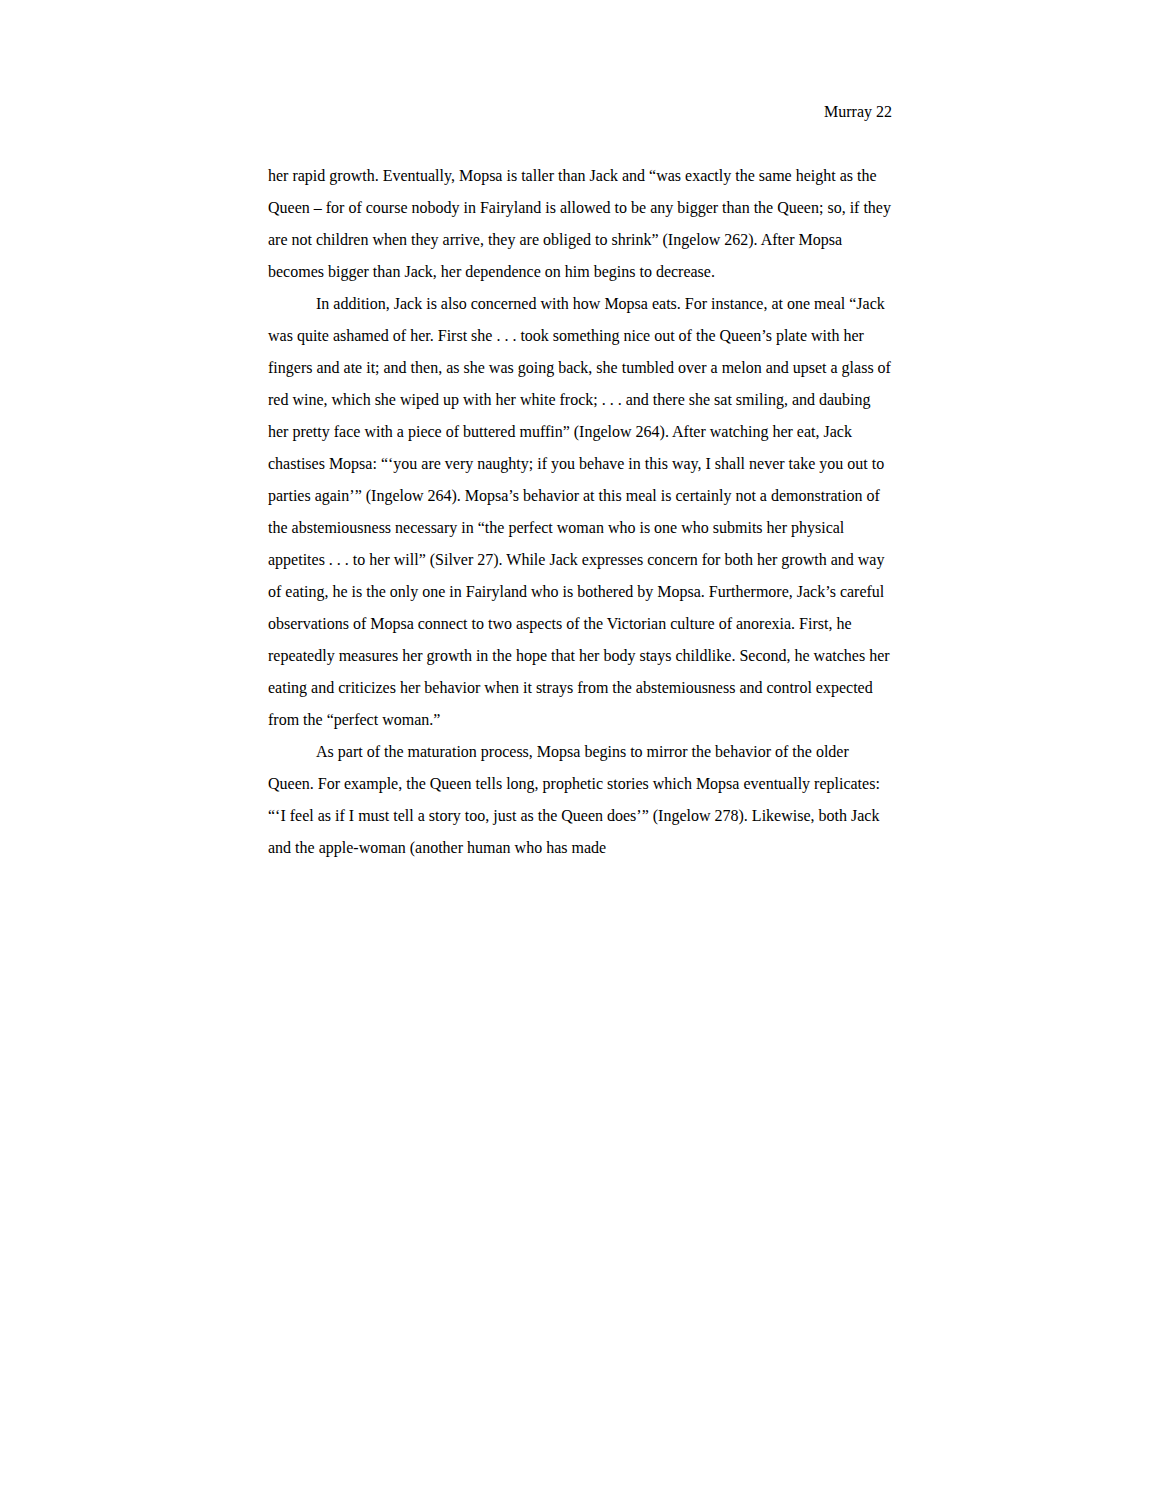Murray 22
her rapid growth. Eventually, Mopsa is taller than Jack and “was exactly the same height as the Queen – for of course nobody in Fairyland is allowed to be any bigger than the Queen; so, if they are not children when they arrive, they are obliged to shrink” (Ingelow 262). After Mopsa becomes bigger than Jack, her dependence on him begins to decrease.
In addition, Jack is also concerned with how Mopsa eats. For instance, at one meal “Jack was quite ashamed of her. First she . . . took something nice out of the Queen’s plate with her fingers and ate it; and then, as she was going back, she tumbled over a melon and upset a glass of red wine, which she wiped up with her white frock; . . . and there she sat smiling, and daubing her pretty face with a piece of buttered muffin” (Ingelow 264). After watching her eat, Jack chastises Mopsa: “‘you are very naughty; if you behave in this way, I shall never take you out to parties again’” (Ingelow 264). Mopsa’s behavior at this meal is certainly not a demonstration of the abstemiousness necessary in “the perfect woman who is one who submits her physical appetites . . . to her will” (Silver 27). While Jack expresses concern for both her growth and way of eating, he is the only one in Fairyland who is bothered by Mopsa. Furthermore, Jack’s careful observations of Mopsa connect to two aspects of the Victorian culture of anorexia. First, he repeatedly measures her growth in the hope that her body stays childlike. Second, he watches her eating and criticizes her behavior when it strays from the abstemiousness and control expected from the “perfect woman.”
As part of the maturation process, Mopsa begins to mirror the behavior of the older Queen. For example, the Queen tells long, prophetic stories which Mopsa eventually replicates: “‘I feel as if I must tell a story too, just as the Queen does’” (Ingelow 278). Likewise, both Jack and the apple-woman (another human who has made